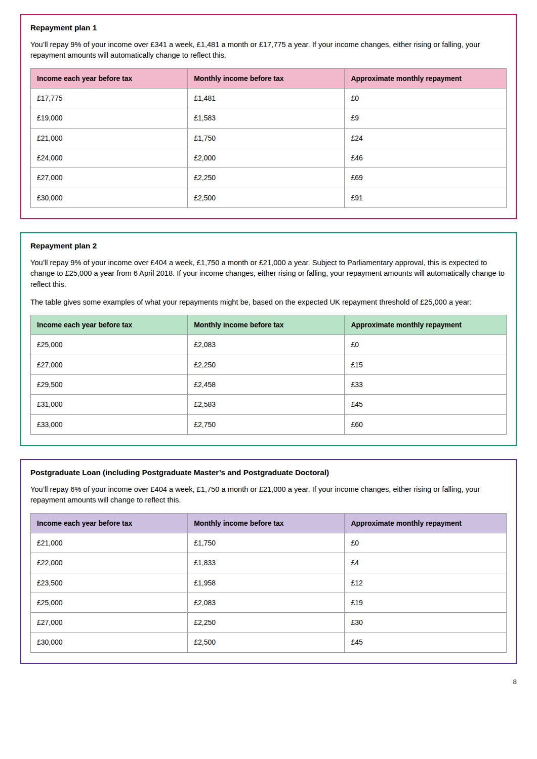Repayment plan 1
You’ll repay 9% of your income over £341 a week, £1,481 a month or £17,775 a year. If your income changes, either rising or falling, your repayment amounts will automatically change to reflect this.
| Income each year before tax | Monthly income before tax | Approximate monthly repayment |
| --- | --- | --- |
| £17,775 | £1,481 | £0 |
| £19,000 | £1,583 | £9 |
| £21,000 | £1,750 | £24 |
| £24,000 | £2,000 | £46 |
| £27,000 | £2,250 | £69 |
| £30,000 | £2,500 | £91 |
Repayment plan 2
You’ll repay 9% of your income over £404 a week, £1,750 a month or £21,000 a year. Subject to Parliamentary approval, this is expected to change to £25,000 a year from 6 April 2018. If your income changes, either rising or falling, your repayment amounts will automatically change to reflect this.
The table gives some examples of what your repayments might be, based on the expected UK repayment threshold of £25,000 a year:
| Income each year before tax | Monthly income before tax | Approximate monthly repayment |
| --- | --- | --- |
| £25,000 | £2,083 | £0 |
| £27,000 | £2,250 | £15 |
| £29,500 | £2,458 | £33 |
| £31,000 | £2,583 | £45 |
| £33,000 | £2,750 | £60 |
Postgraduate Loan (including Postgraduate Master’s and Postgraduate Doctoral)
You’ll repay 6% of your income over £404 a week, £1,750 a month or £21,000 a year. If your income changes, either rising or falling, your repayment amounts will change to reflect this.
| Income each year before tax | Monthly income before tax | Approximate monthly repayment |
| --- | --- | --- |
| £21,000 | £1,750 | £0 |
| £22,000 | £1,833 | £4 |
| £23,500 | £1,958 | £12 |
| £25,000 | £2,083 | £19 |
| £27,000 | £2,250 | £30 |
| £30,000 | £2,500 | £45 |
8